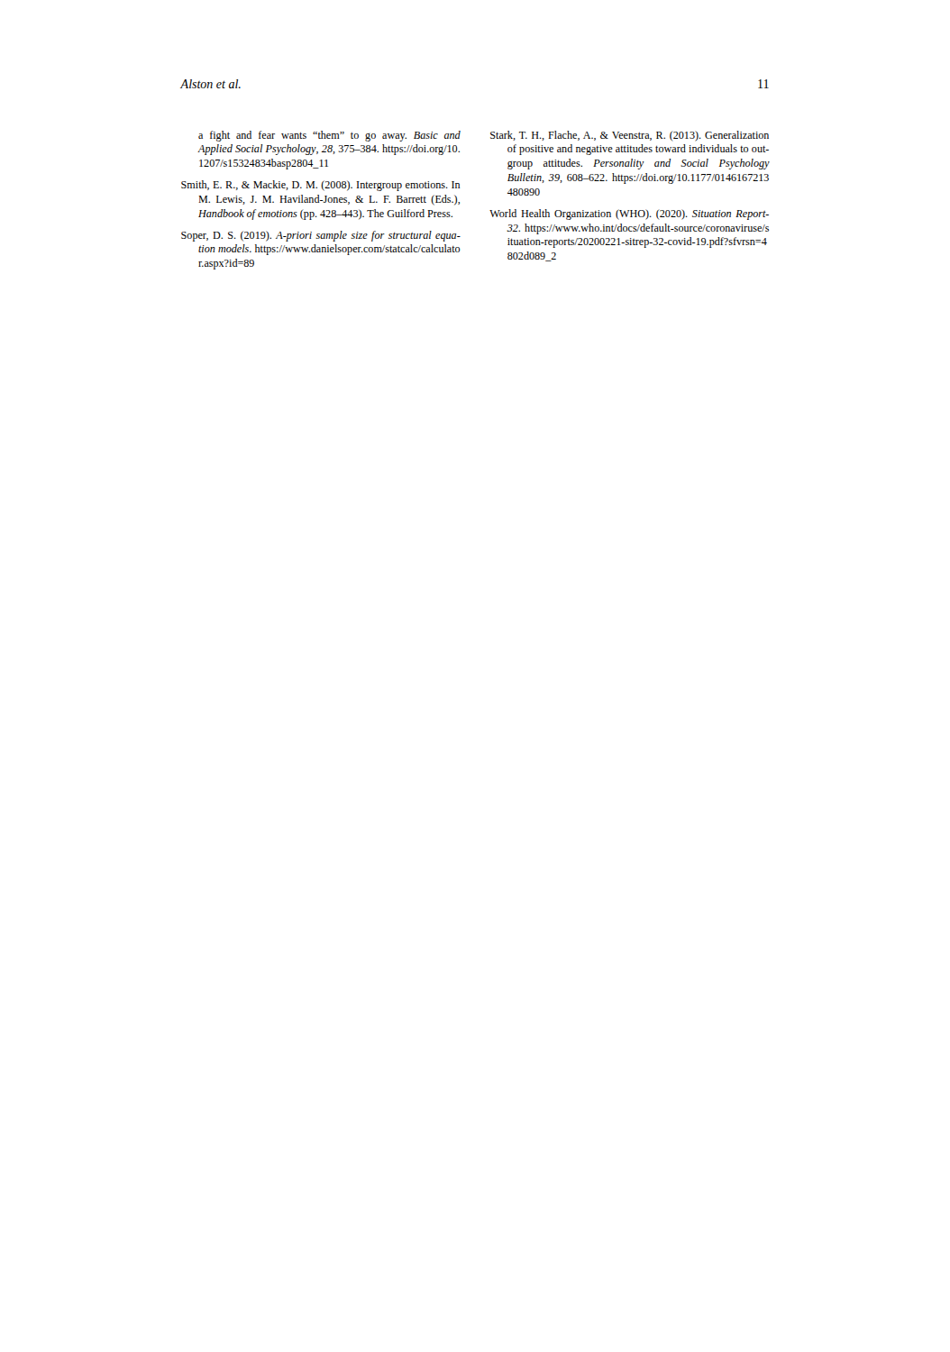Alston et al. 11
a fight and fear wants “them” to go away. Basic and Applied Social Psychology, 28, 375–384. https://doi.org/10.1207/s15324834basp2804_11
Smith, E. R., & Mackie, D. M. (2008). Intergroup emotions. In M. Lewis, J. M. Haviland-Jones, & L. F. Barrett (Eds.), Handbook of emotions (pp. 428–443). The Guilford Press.
Soper, D. S. (2019). A-priori sample size for structural equation models. https://www.danielsoper.com/statcalc/calculator.aspx?id=89
Stark, T. H., Flache, A., & Veenstra, R. (2013). Generalization of positive and negative attitudes toward individuals to outgroup attitudes. Personality and Social Psychology Bulletin, 39, 608–622. https://doi.org/10.1177/0146167213480890
World Health Organization (WHO). (2020). Situation Report-32. https://www.who.int/docs/default-source/coronaviruse/situation-reports/20200221-sitrep-32-covid-19.pdf?sfvrsn=4802d089_2